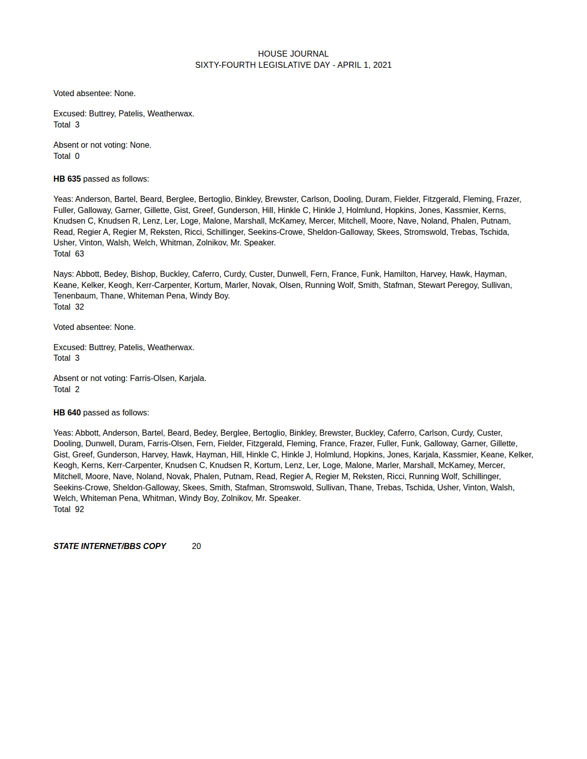HOUSE JOURNAL SIXTY-FOURTH LEGISLATIVE DAY - APRIL 1, 2021
Voted absentee: None.
Excused: Buttrey, Patelis, Weatherwax. Total 3
Absent or not voting: None. Total 0
HB 635 passed as follows:
Yeas: Anderson, Bartel, Beard, Berglee, Bertoglio, Binkley, Brewster, Carlson, Dooling, Duram, Fielder, Fitzgerald, Fleming, Frazer, Fuller, Galloway, Garner, Gillette, Gist, Greef, Gunderson, Hill, Hinkle C, Hinkle J, Holmlund, Hopkins, Jones, Kassmier, Kerns, Knudsen C, Knudsen R, Lenz, Ler, Loge, Malone, Marshall, McKamey, Mercer, Mitchell, Moore, Nave, Noland, Phalen, Putnam, Read, Regier A, Regier M, Reksten, Ricci, Schillinger, Seekins-Crowe, Sheldon-Galloway, Skees, Stromswold, Trebas, Tschida, Usher, Vinton, Walsh, Welch, Whitman, Zolnikov, Mr. Speaker. Total 63
Nays: Abbott, Bedey, Bishop, Buckley, Caferro, Curdy, Custer, Dunwell, Fern, France, Funk, Hamilton, Harvey, Hawk, Hayman, Keane, Kelker, Keogh, Kerr-Carpenter, Kortum, Marler, Novak, Olsen, Running Wolf, Smith, Stafman, Stewart Peregoy, Sullivan, Tenenbaum, Thane, Whiteman Pena, Windy Boy. Total 32
Voted absentee: None.
Excused: Buttrey, Patelis, Weatherwax. Total 3
Absent or not voting: Farris-Olsen, Karjala. Total 2
HB 640 passed as follows:
Yeas: Abbott, Anderson, Bartel, Beard, Bedey, Berglee, Bertoglio, Binkley, Brewster, Buckley, Caferro, Carlson, Curdy, Custer, Dooling, Dunwell, Duram, Farris-Olsen, Fern, Fielder, Fitzgerald, Fleming, France, Frazer, Fuller, Funk, Galloway, Garner, Gillette, Gist, Greef, Gunderson, Harvey, Hawk, Hayman, Hill, Hinkle C, Hinkle J, Holmlund, Hopkins, Jones, Karjala, Kassmier, Keane, Kelker, Keogh, Kerns, Kerr-Carpenter, Knudsen C, Knudsen R, Kortum, Lenz, Ler, Loge, Malone, Marler, Marshall, McKamey, Mercer, Mitchell, Moore, Nave, Noland, Novak, Phalen, Putnam, Read, Regier A, Regier M, Reksten, Ricci, Running Wolf, Schillinger, Seekins-Crowe, Sheldon-Galloway, Skees, Smith, Stafman, Stromswold, Sullivan, Thane, Trebas, Tschida, Usher, Vinton, Walsh, Welch, Whiteman Pena, Whitman, Windy Boy, Zolnikov, Mr. Speaker. Total 92
STATE INTERNET/BBS COPY 20